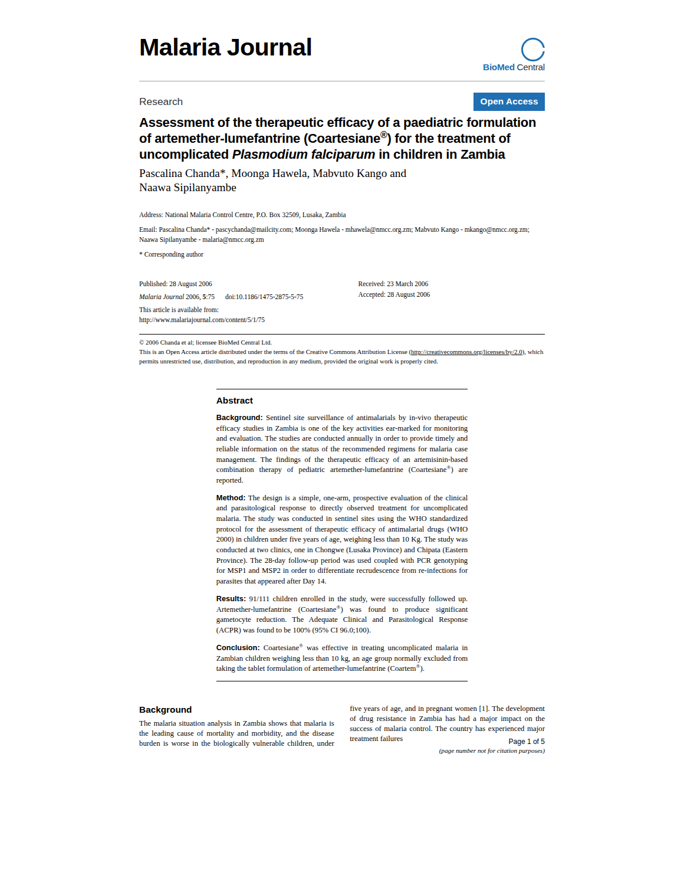Malaria Journal
BioMed Central
Research
Open Access
Assessment of the therapeutic efficacy of a paediatric formulation of artemether-lumefantrine (Coartesiane®) for the treatment of uncomplicated Plasmodium falciparum in children in Zambia
Pascalina Chanda*, Moonga Hawela, Mabvuto Kango and
Naawa Sipilanyambe
Address: National Malaria Control Centre, P.O. Box 32509, Lusaka, Zambia
Email: Pascalina Chanda* - pascychanda@mailcity.com; Moonga Hawela - mhawela@nmcc.org.zm; Mabvuto Kango - mkango@nmcc.org.zm;
Naawa Sipilanyambe - malaria@nmcc.org.zm
* Corresponding author
Published: 28 August 2006
Malaria Journal 2006, 5:75 doi:10.1186/1475-2875-5-75
This article is available from: http://www.malariajournal.com/content/5/1/75
Received: 23 March 2006
Accepted: 28 August 2006
© 2006 Chanda et al; licensee BioMed Central Ltd.
This is an Open Access article distributed under the terms of the Creative Commons Attribution License (http://creativecommons.org/licenses/by/2.0), which permits unrestricted use, distribution, and reproduction in any medium, provided the original work is properly cited.
Abstract
Background: Sentinel site surveillance of antimalarials by in-vivo therapeutic efficacy studies in Zambia is one of the key activities ear-marked for monitoring and evaluation. The studies are conducted annually in order to provide timely and reliable information on the status of the recommended regimens for malaria case management. The findings of the therapeutic efficacy of an artemisinin-based combination therapy of pediatric artemether-lumefantrine (Coartesiane®) are reported.
Method: The design is a simple, one-arm, prospective evaluation of the clinical and parasitological response to directly observed treatment for uncomplicated malaria. The study was conducted in sentinel sites using the WHO standardized protocol for the assessment of therapeutic efficacy of antimalarial drugs (WHO 2000) in children under five years of age, weighing less than 10 Kg. The study was conducted at two clinics, one in Chongwe (Lusaka Province) and Chipata (Eastern Province). The 28-day follow-up period was used coupled with PCR genotyping for MSP1 and MSP2 in order to differentiate recrudescence from re-infections for parasites that appeared after Day 14.
Results: 91/111 children enrolled in the study, were successfully followed up. Artemether-lumefantrine (Coartesiane®) was found to produce significant gametocyte reduction. The Adequate Clinical and Parasitological Response (ACPR) was found to be 100% (95% CI 96.0;100).
Conclusion: Coartesiane® was effective in treating uncomplicated malaria in Zambian children weighing less than 10 kg, an age group normally excluded from taking the tablet formulation of artemether-lumefantrine (Coartem®).
Background
The malaria situation analysis in Zambia shows that malaria is the leading cause of mortality and morbidity, and the disease burden is worse in the biologically vulnerable children, under five years of age, and in pregnant women [1]. The development of drug resistance in Zambia has had a major impact on the success of malaria control. The country has experienced major treatment failures
Page 1 of 5
(page number not for citation purposes)